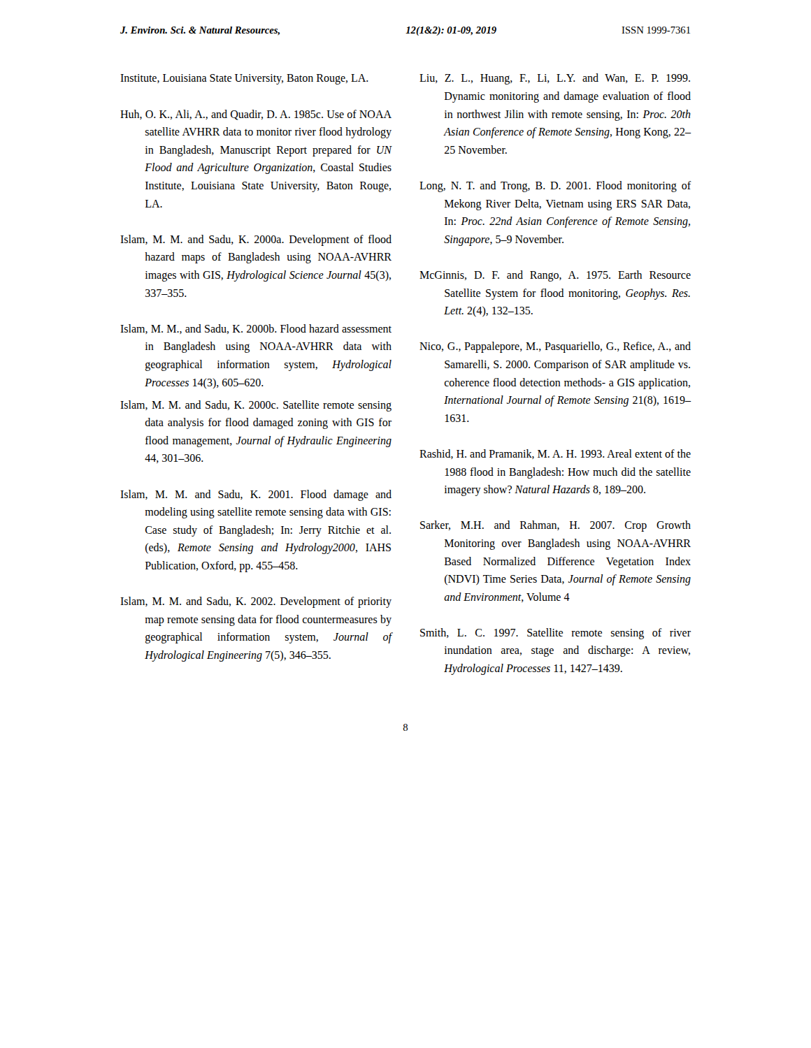J. Environ. Sci. & Natural Resources, 12(1&2): 01-09, 2019 ISSN 1999-7361
Institute, Louisiana State University, Baton Rouge, LA.
Huh, O. K., Ali, A., and Quadir, D. A. 1985c. Use of NOAA satellite AVHRR data to monitor river flood hydrology in Bangladesh, Manuscript Report prepared for UN Flood and Agriculture Organization, Coastal Studies Institute, Louisiana State University, Baton Rouge, LA.
Islam, M. M. and Sadu, K. 2000a. Development of flood hazard maps of Bangladesh using NOAA-AVHRR images with GIS, Hydrological Science Journal 45(3), 337–355.
Islam, M. M., and Sadu, K. 2000b. Flood hazard assessment in Bangladesh using NOAA-AVHRR data with geographical information system, Hydrological Processes 14(3), 605–620.
Islam, M. M. and Sadu, K. 2000c. Satellite remote sensing data analysis for flood damaged zoning with GIS for flood management, Journal of Hydraulic Engineering 44, 301–306.
Islam, M. M. and Sadu, K. 2001. Flood damage and modeling using satellite remote sensing data with GIS: Case study of Bangladesh; In: Jerry Ritchie et al. (eds), Remote Sensing and Hydrology2000, IAHS Publication, Oxford, pp. 455–458.
Islam, M. M. and Sadu, K. 2002. Development of priority map remote sensing data for flood countermeasures by geographical information system, Journal of Hydrological Engineering 7(5), 346–355.
Liu, Z. L., Huang, F., Li, L.Y. and Wan, E. P. 1999. Dynamic monitoring and damage evaluation of flood in northwest Jilin with remote sensing, In: Proc. 20th Asian Conference of Remote Sensing, Hong Kong, 22–25 November.
Long, N. T. and Trong, B. D. 2001. Flood monitoring of Mekong River Delta, Vietnam using ERS SAR Data, In: Proc. 22nd Asian Conference of Remote Sensing, Singapore, 5–9 November.
McGinnis, D. F. and Rango, A. 1975. Earth Resource Satellite System for flood monitoring, Geophys. Res. Lett. 2(4), 132–135.
Nico, G., Pappalepore, M., Pasquariello, G., Refice, A., and Samarelli, S. 2000. Comparison of SAR amplitude vs. coherence flood detection methods- a GIS application, International Journal of Remote Sensing 21(8), 1619–1631.
Rashid, H. and Pramanik, M. A. H. 1993. Areal extent of the 1988 flood in Bangladesh: How much did the satellite imagery show? Natural Hazards 8, 189–200.
Sarker, M.H. and Rahman, H. 2007. Crop Growth Monitoring over Bangladesh using NOAA-AVHRR Based Normalized Difference Vegetation Index (NDVI) Time Series Data, Journal of Remote Sensing and Environment, Volume 4
Smith, L. C. 1997. Satellite remote sensing of river inundation area, stage and discharge: A review, Hydrological Processes 11, 1427–1439.
8